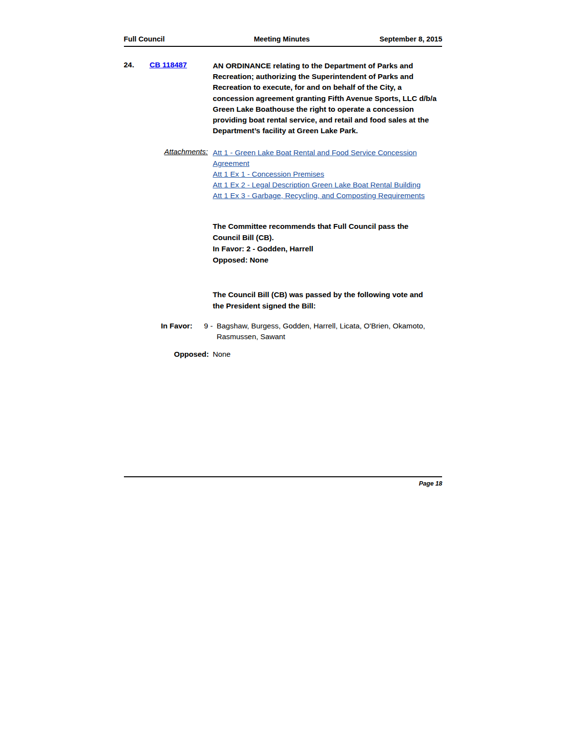Full Council
Meeting Minutes
September 8, 2015
24.
CB 118487
AN ORDINANCE relating to the Department of Parks and Recreation; authorizing the Superintendent of Parks and Recreation to execute, for and on behalf of the City, a concession agreement granting Fifth Avenue Sports, LLC d/b/a Green Lake Boathouse the right to operate a concession providing boat rental service, and retail and food sales at the Department’s facility at Green Lake Park.
Attachments:
Att 1 - Green Lake Boat Rental and Food Service Concession Agreement Att 1 Ex 1 - Concession Premises Att 1 Ex 2 - Legal Description Green Lake Boat Rental Building Att 1 Ex 3 - Garbage, Recycling, and Composting Requirements
The Committee recommends that Full Council pass the
Council Bill (CB).
In Favor: 2 - Godden, Harrell
Opposed: None
The Council Bill (CB) was passed by the following vote and
the President signed the Bill:
In Favor:
9 -
Bagshaw, Burgess, Godden, Harrell, Licata, O'Brien, Okamoto, Rasmussen, Sawant
Opposed:
None
Page 18